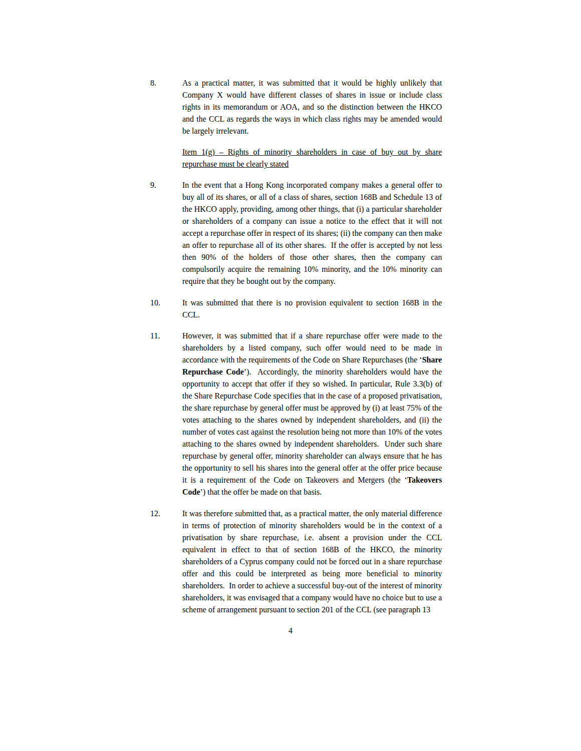8.
As a practical matter, it was submitted that it would be highly unlikely that Company X would have different classes of shares in issue or include class rights in its memorandum or AOA, and so the distinction between the HKCO and the CCL as regards the ways in which class rights may be amended would be largely irrelevant.
Item 1(g) – Rights of minority shareholders in case of buy out by share repurchase must be clearly stated
9.
In the event that a Hong Kong incorporated company makes a general offer to buy all of its shares, or all of a class of shares, section 168B and Schedule 13 of the HKCO apply, providing, among other things, that (i) a particular shareholder or shareholders of a company can issue a notice to the effect that it will not accept a repurchase offer in respect of its shares; (ii) the company can then make an offer to repurchase all of its other shares. If the offer is accepted by not less then 90% of the holders of those other shares, then the company can compulsorily acquire the remaining 10% minority, and the 10% minority can require that they be bought out by the company.
10.
It was submitted that there is no provision equivalent to section 168B in the CCL.
11.
However, it was submitted that if a share repurchase offer were made to the shareholders by a listed company, such offer would need to be made in accordance with the requirements of the Code on Share Repurchases (the ‘Share Repurchase Code’). Accordingly, the minority shareholders would have the opportunity to accept that offer if they so wished. In particular, Rule 3.3(b) of the Share Repurchase Code specifies that in the case of a proposed privatisation, the share repurchase by general offer must be approved by (i) at least 75% of the votes attaching to the shares owned by independent shareholders, and (ii) the number of votes cast against the resolution being not more than 10% of the votes attaching to the shares owned by independent shareholders. Under such share repurchase by general offer, minority shareholder can always ensure that he has the opportunity to sell his shares into the general offer at the offer price because it is a requirement of the Code on Takeovers and Mergers (the ‘Takeovers Code’) that the offer be made on that basis.
12.
It was therefore submitted that, as a practical matter, the only material difference in terms of protection of minority shareholders would be in the context of a privatisation by share repurchase, i.e. absent a provision under the CCL equivalent in effect to that of section 168B of the HKCO, the minority shareholders of a Cyprus company could not be forced out in a share repurchase offer and this could be interpreted as being more beneficial to minority shareholders. In order to achieve a successful buy-out of the interest of minority shareholders, it was envisaged that a company would have no choice but to use a scheme of arrangement pursuant to section 201 of the CCL (see paragraph 13
4